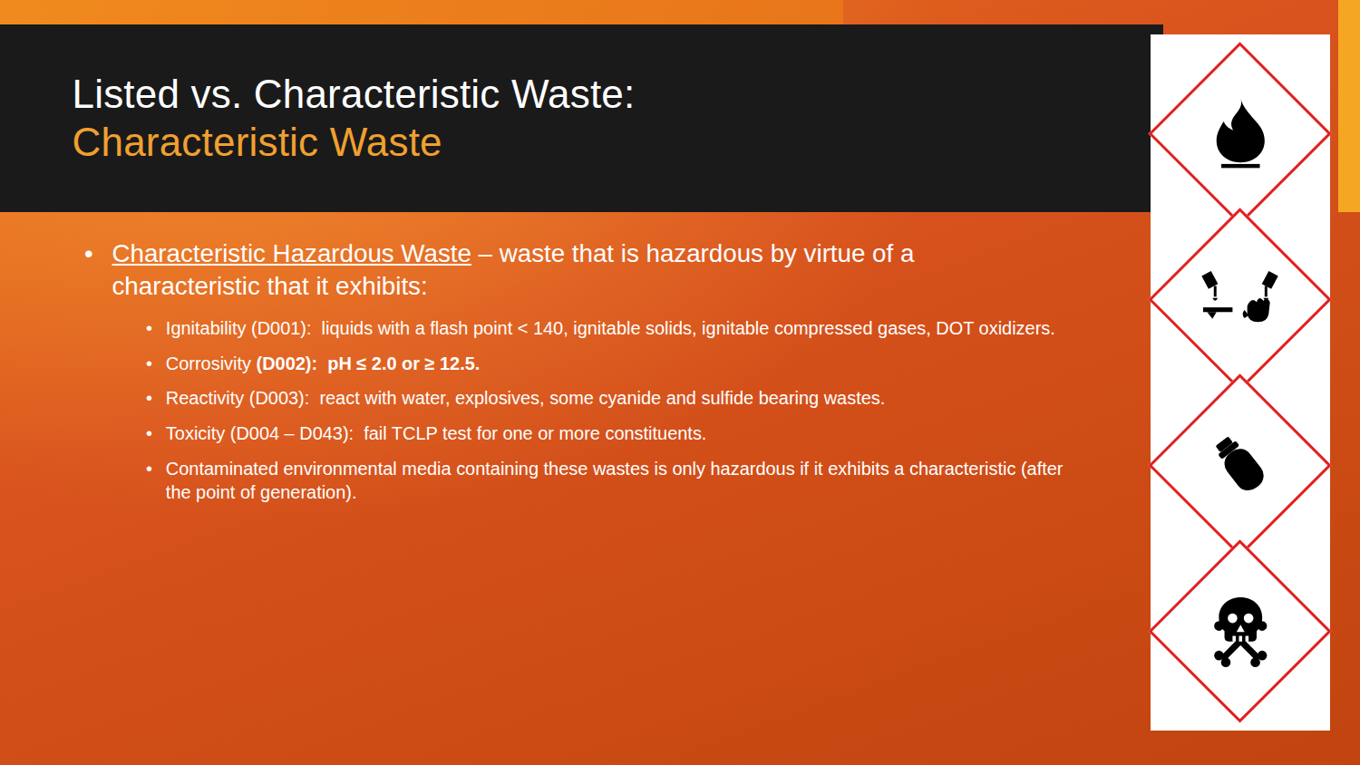Listed vs. Characteristic Waste:
Characteristic Waste
Characteristic Hazardous Waste – waste that is hazardous by virtue of a characteristic that it exhibits:
Ignitability (D001): liquids with a flash point < 140, ignitable solids, ignitable compressed gases, DOT oxidizers.
Corrosivity (D002): pH ≤ 2.0 or ≥ 12.5.
Reactivity (D003): react with water, explosives, some cyanide and sulfide bearing wastes.
Toxicity (D004 – D043): fail TCLP test for one or more constituents.
Contaminated environmental media containing these wastes is only hazardous if it exhibits a characteristic (after the point of generation).